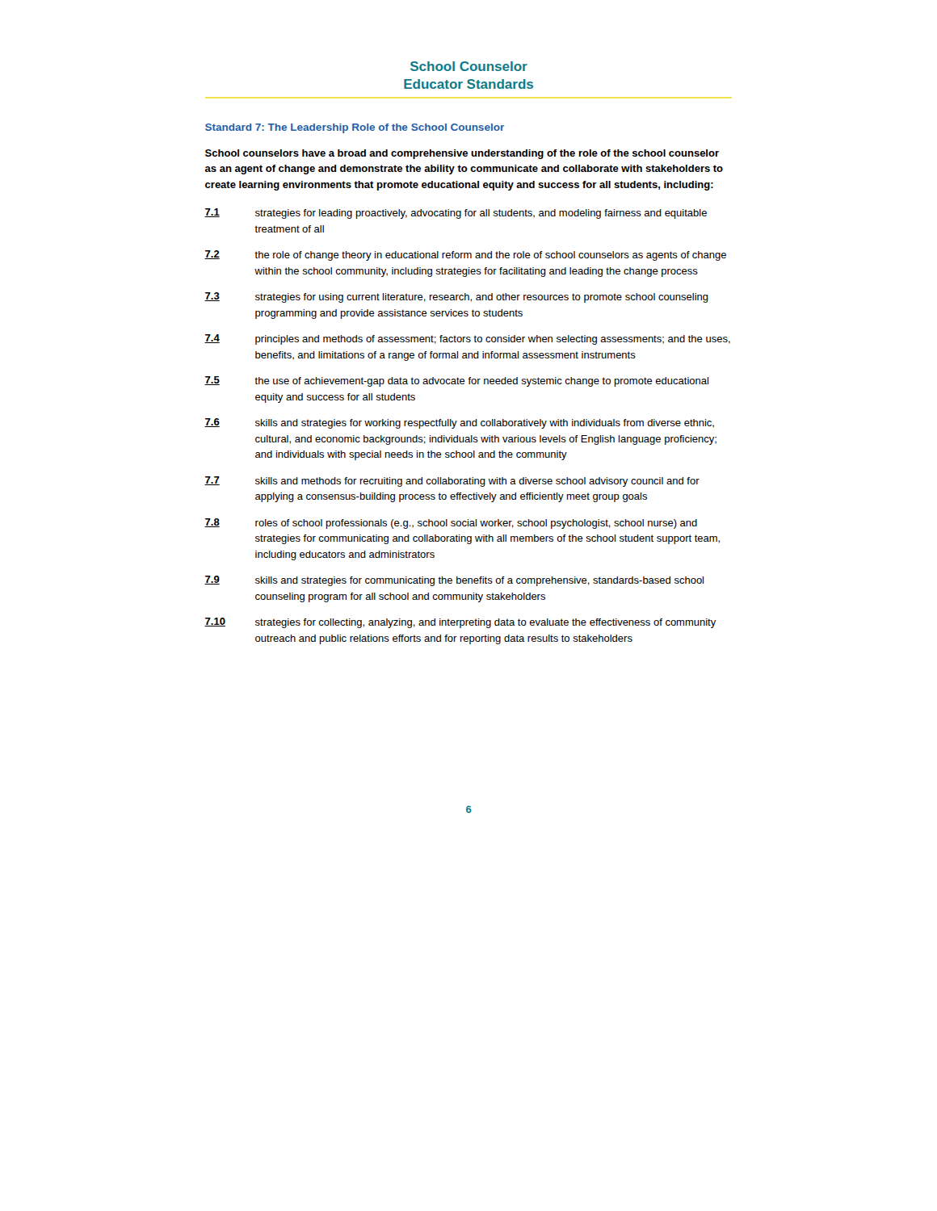School Counselor Educator Standards
Standard 7: The Leadership Role of the School Counselor
School counselors have a broad and comprehensive understanding of the role of the school counselor as an agent of change and demonstrate the ability to communicate and collaborate with stakeholders to create learning environments that promote educational equity and success for all students, including:
| 7.1 | strategies for leading proactively, advocating for all students, and modeling fairness and equitable treatment of all |
| 7.2 | the role of change theory in educational reform and the role of school counselors as agents of change within the school community, including strategies for facilitating and leading the change process |
| 7.3 | strategies for using current literature, research, and other resources to promote school counseling programming and provide assistance services to students |
| 7.4 | principles and methods of assessment; factors to consider when selecting assessments; and the uses, benefits, and limitations of a range of formal and informal assessment instruments |
| 7.5 | the use of achievement-gap data to advocate for needed systemic change to promote educational equity and success for all students |
| 7.6 | skills and strategies for working respectfully and collaboratively with individuals from diverse ethnic, cultural, and economic backgrounds; individuals with various levels of English language proficiency; and individuals with special needs in the school and the community |
| 7.7 | skills and methods for recruiting and collaborating with a diverse school advisory council and for applying a consensus-building process to effectively and efficiently meet group goals |
| 7.8 | roles of school professionals (e.g., school social worker, school psychologist, school nurse) and strategies for communicating and collaborating with all members of the school student support team, including educators and administrators |
| 7.9 | skills and strategies for communicating the benefits of a comprehensive, standards-based school counseling program for all school and community stakeholders |
| 7.10 | strategies for collecting, analyzing, and interpreting data to evaluate the effectiveness of community outreach and public relations efforts and for reporting data results to stakeholders |
6